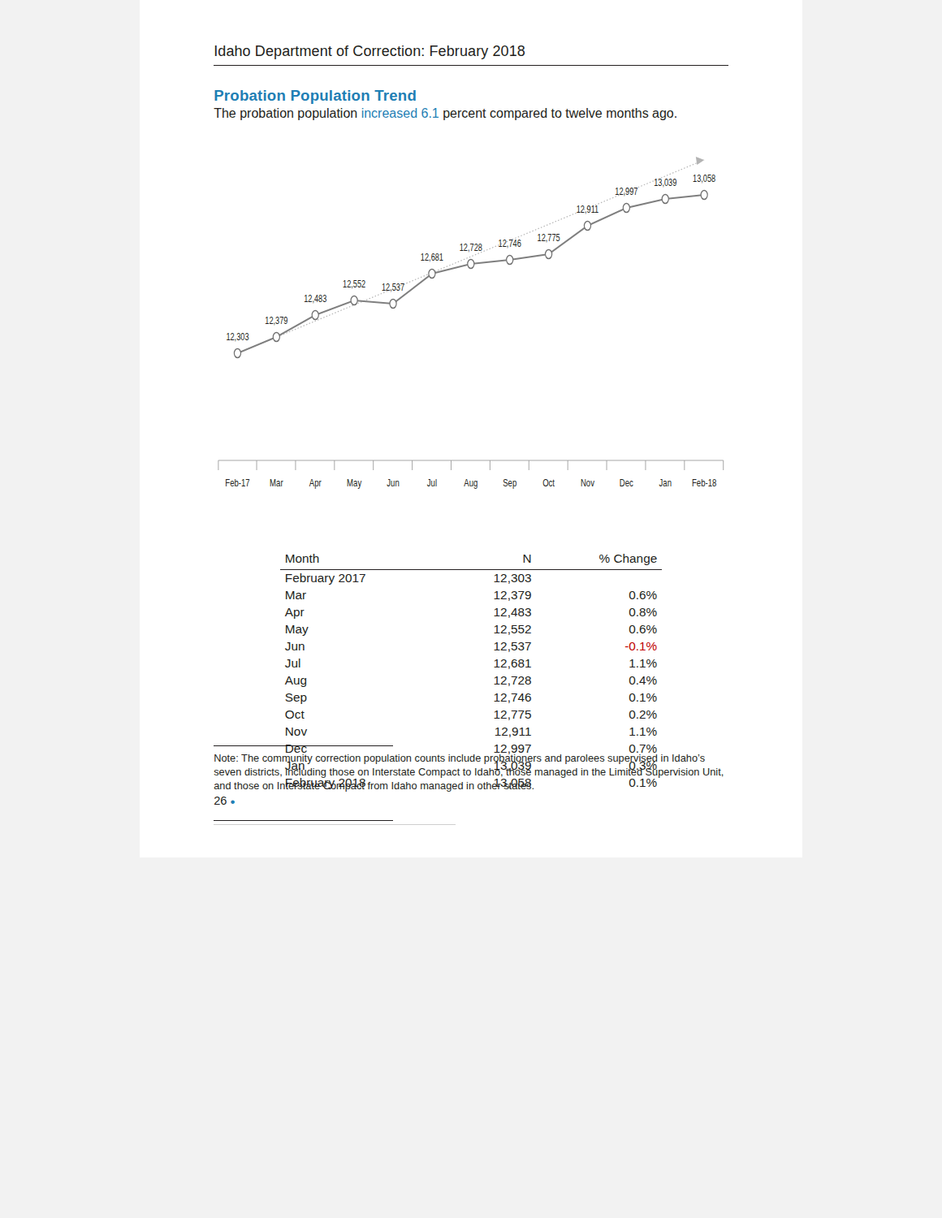Idaho Department of Correction: February 2018
Probation Population Trend
The probation population increased 6.1 percent compared to twelve months ago.
12,303 12,379 12,483 12,552 12,537 12,681 12,728 12,746 12,775 12,911 12,997 13,039 13,058 Feb-17 Mar Apr May Jun Jul Aug Sep Oct Nov Dec Jan Feb-18
| Month | N | % Change |
| --- | --- | --- |
| February 2017 | 12,303 | |
| Mar | 12,379 | 0.6% |
| Apr | 12,483 | 0.8% |
| May | 12,552 | 0.6% |
| Jun | 12,537 | -0.1% |
| Jul | 12,681 | 1.1% |
| Aug | 12,728 | 0.4% |
| Sep | 12,746 | 0.1% |
| Oct | 12,775 | 0.2% |
| Nov | 12,911 | 1.1% |
| Dec | 12,997 | 0.7% |
| Jan | 13,039 | 0.3% |
| February 2018 | 13,058 | 0.1% |
Note: The community correction population counts include probationers and parolees supervised in Idaho’s seven districts, including those on Interstate Compact to Idaho, those managed in the Limited Supervision Unit, and those on Interstate Compact from Idaho managed in other states.
26 •